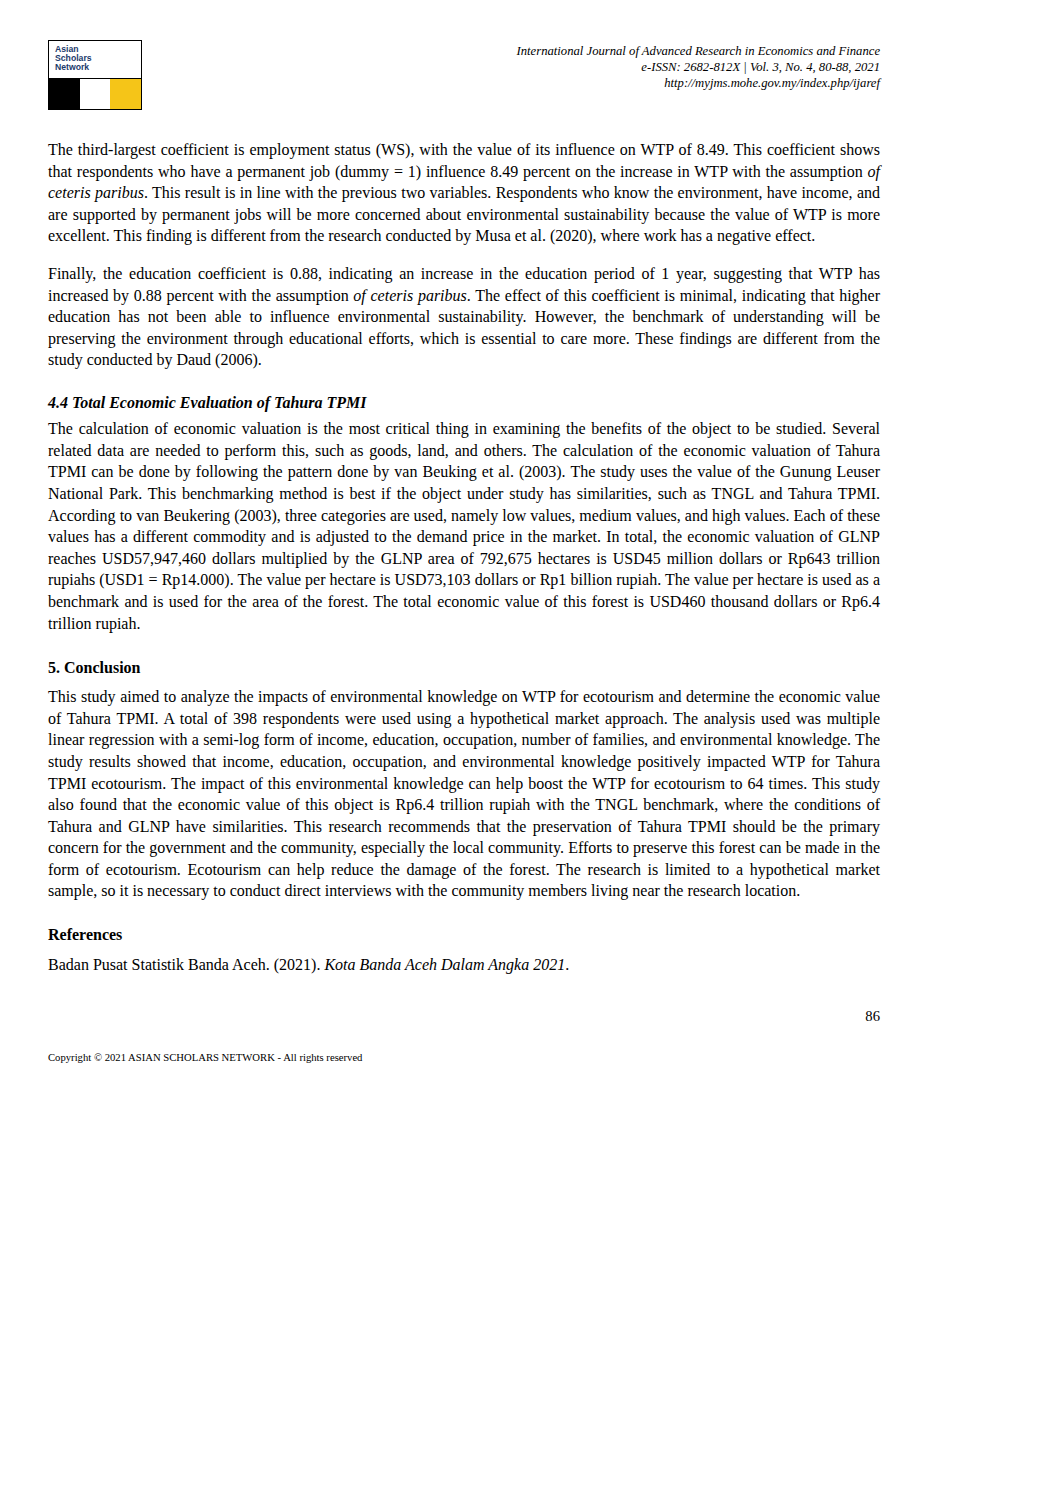Asian Scholars Network
International Journal of Advanced Research in Economics and Finance
e-ISSN: 2682-812X | Vol. 3, No. 4, 80-88, 2021
http://myjms.mohe.gov.my/index.php/ijaref
The third-largest coefficient is employment status (WS), with the value of its influence on WTP of 8.49. This coefficient shows that respondents who have a permanent job (dummy = 1) influence 8.49 percent on the increase in WTP with the assumption of ceteris paribus. This result is in line with the previous two variables. Respondents who know the environment, have income, and are supported by permanent jobs will be more concerned about environmental sustainability because the value of WTP is more excellent. This finding is different from the research conducted by Musa et al. (2020), where work has a negative effect.
Finally, the education coefficient is 0.88, indicating an increase in the education period of 1 year, suggesting that WTP has increased by 0.88 percent with the assumption of ceteris paribus. The effect of this coefficient is minimal, indicating that higher education has not been able to influence environmental sustainability. However, the benchmark of understanding will be preserving the environment through educational efforts, which is essential to care more. These findings are different from the study conducted by Daud (2006).
4.4 Total Economic Evaluation of Tahura TPMI
The calculation of economic valuation is the most critical thing in examining the benefits of the object to be studied. Several related data are needed to perform this, such as goods, land, and others. The calculation of the economic valuation of Tahura TPMI can be done by following the pattern done by van Beuking et al. (2003). The study uses the value of the Gunung Leuser National Park. This benchmarking method is best if the object under study has similarities, such as TNGL and Tahura TPMI. According to van Beukering (2003), three categories are used, namely low values, medium values, and high values. Each of these values has a different commodity and is adjusted to the demand price in the market. In total, the economic valuation of GLNP reaches USD57,947,460 dollars multiplied by the GLNP area of 792,675 hectares is USD45 million dollars or Rp643 trillion rupiahs (USD1 = Rp14.000). The value per hectare is USD73,103 dollars or Rp1 billion rupiah. The value per hectare is used as a benchmark and is used for the area of the forest. The total economic value of this forest is USD460 thousand dollars or Rp6.4 trillion rupiah.
5. Conclusion
This study aimed to analyze the impacts of environmental knowledge on WTP for ecotourism and determine the economic value of Tahura TPMI. A total of 398 respondents were used using a hypothetical market approach. The analysis used was multiple linear regression with a semi-log form of income, education, occupation, number of families, and environmental knowledge. The study results showed that income, education, occupation, and environmental knowledge positively impacted WTP for Tahura TPMI ecotourism. The impact of this environmental knowledge can help boost the WTP for ecotourism to 64 times. This study also found that the economic value of this object is Rp6.4 trillion rupiah with the TNGL benchmark, where the conditions of Tahura and GLNP have similarities. This research recommends that the preservation of Tahura TPMI should be the primary concern for the government and the community, especially the local community. Efforts to preserve this forest can be made in the form of ecotourism. Ecotourism can help reduce the damage of the forest. The research is limited to a hypothetical market sample, so it is necessary to conduct direct interviews with the community members living near the research location.
References
Badan Pusat Statistik Banda Aceh. (2021). Kota Banda Aceh Dalam Angka 2021.
86
Copyright © 2021 ASIAN SCHOLARS NETWORK - All rights reserved